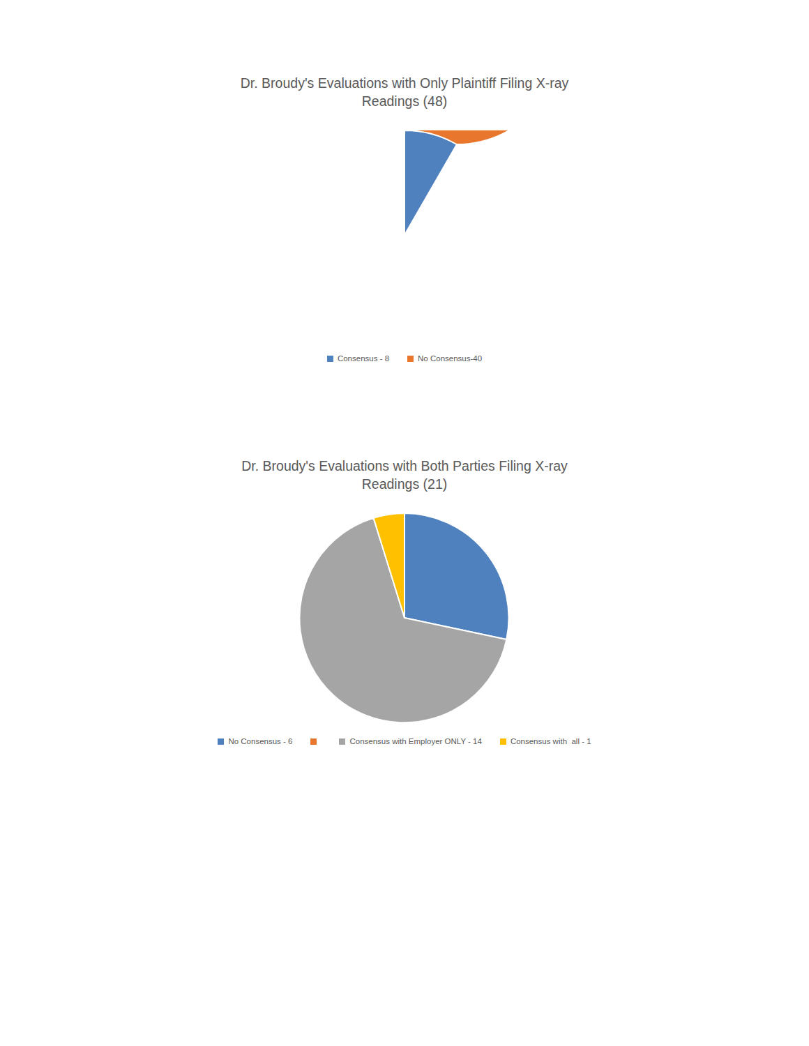Dr. Broudy's Evaluations with Only Plaintiff Filing X-ray Readings (48)
Consensus - 8 No Consensus-40
Dr. Broudy's Evaluations with Both Parties Filing X-ray Readings (21)
No Consensus - 6 Consensus with Employer ONLY - 14 Consensus with all - 1